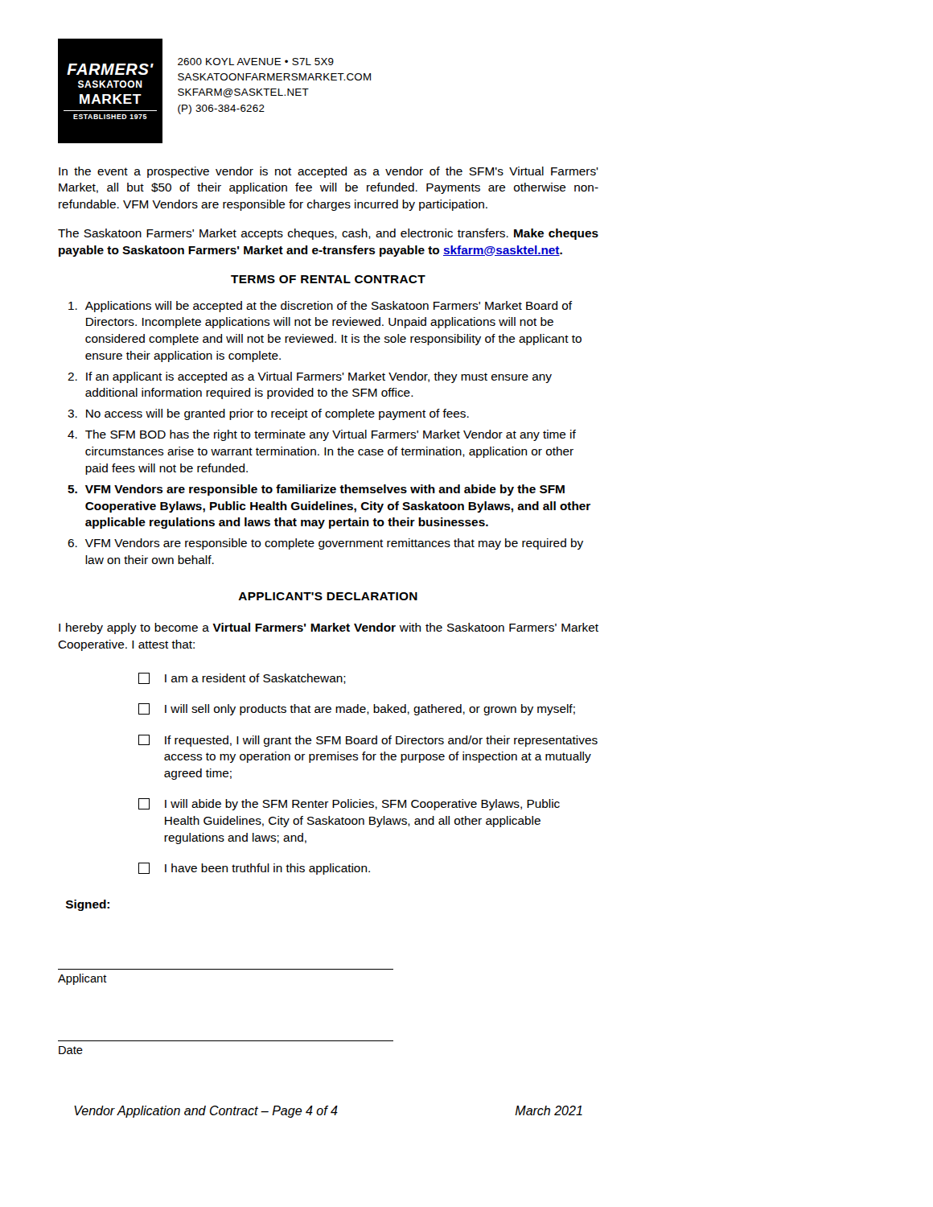FARMERS'
SASKATOON
MARKET
ESTABLISHED 1975
2600 KOYL AVENUE • S7L 5X9
SASKATOONFARMERSMARKET.COM
SKFARM@SASKTEL.NET
(P) 306-384-6262
In the event a prospective vendor is not accepted as a vendor of the SFM's Virtual Farmers' Market, all but $50 of their application fee will be refunded. Payments are otherwise non-refundable. VFM Vendors are responsible for charges incurred by participation.
The Saskatoon Farmers' Market accepts cheques, cash, and electronic transfers. Make cheques payable to Saskatoon Farmers' Market and e-transfers payable to skfarm@sasktel.net.
TERMS OF RENTAL CONTRACT
Applications will be accepted at the discretion of the Saskatoon Farmers' Market Board of Directors. Incomplete applications will not be reviewed. Unpaid applications will not be considered complete and will not be reviewed. It is the sole responsibility of the applicant to ensure their application is complete.
If an applicant is accepted as a Virtual Farmers' Market Vendor, they must ensure any additional information required is provided to the SFM office.
No access will be granted prior to receipt of complete payment of fees.
The SFM BOD has the right to terminate any Virtual Farmers' Market Vendor at any time if circumstances arise to warrant termination. In the case of termination, application or other paid fees will not be refunded.
VFM Vendors are responsible to familiarize themselves with and abide by the SFM Cooperative Bylaws, Public Health Guidelines, City of Saskatoon Bylaws, and all other applicable regulations and laws that may pertain to their businesses.
VFM Vendors are responsible to complete government remittances that may be required by law on their own behalf.
APPLICANT'S DECLARATION
I hereby apply to become a Virtual Farmers' Market Vendor with the Saskatoon Farmers' Market Cooperative. I attest that:
I am a resident of Saskatchewan;
I will sell only products that are made, baked, gathered, or grown by myself;
If requested, I will grant the SFM Board of Directors and/or their representatives access to my operation or premises for the purpose of inspection at a mutually agreed time;
I will abide by the SFM Renter Policies, SFM Cooperative Bylaws, Public Health Guidelines, City of Saskatoon Bylaws, and all other applicable regulations and laws; and,
I have been truthful in this application.
Signed:
Applicant
Date
Vendor Application and Contract – Page 4 of 4 March 2021